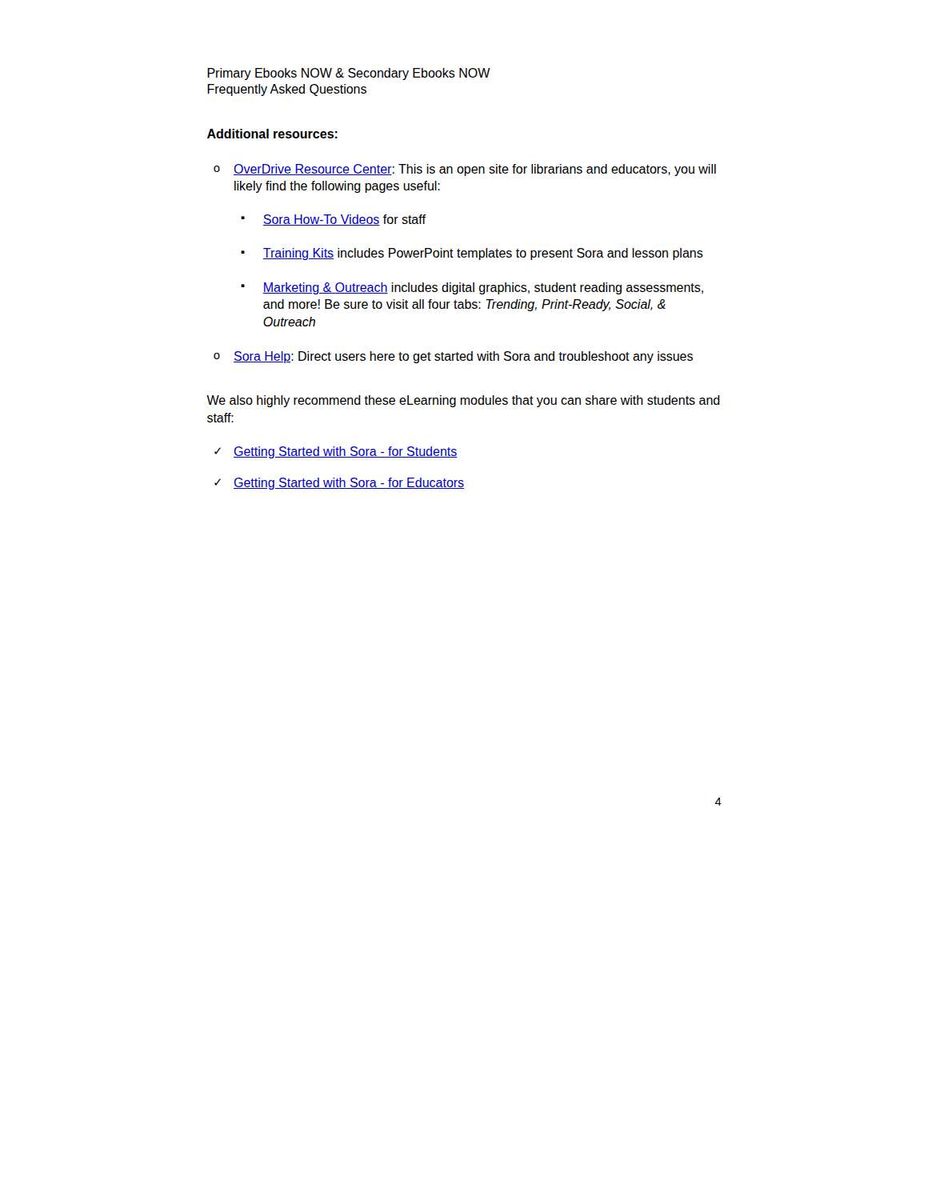Primary Ebooks NOW & Secondary Ebooks NOW
Frequently Asked Questions
Additional resources:
OverDrive Resource Center: This is an open site for librarians and educators, you will likely find the following pages useful:
Sora How-To Videos for staff
Training Kits includes PowerPoint templates to present Sora and lesson plans
Marketing & Outreach includes digital graphics, student reading assessments, and more! Be sure to visit all four tabs: Trending, Print-Ready, Social, & Outreach
Sora Help: Direct users here to get started with Sora and troubleshoot any issues
We also highly recommend these eLearning modules that you can share with students and staff:
Getting Started with Sora - for Students
Getting Started with Sora - for Educators
4